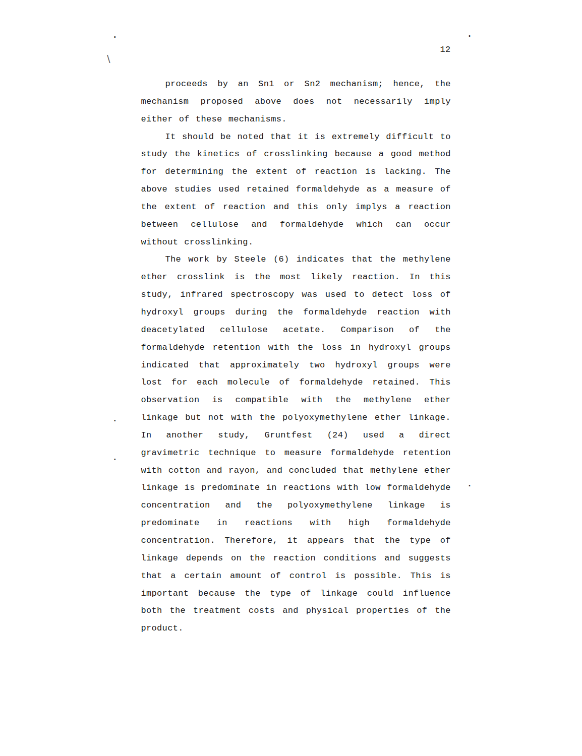\ . . . . .
12
proceeds by an Sn1 or Sn2 mechanism; hence, the mechanism proposed above does not necessarily imply either of these mechanisms.
It should be noted that it is extremely difficult to study the kinetics of crosslinking because a good method for determining the extent of reaction is lacking. The above studies used retained formaldehyde as a measure of the extent of reaction and this only implys a reaction between cellulose and formaldehyde which can occur without crosslinking.
The work by Steele (6) indicates that the methylene ether crosslink is the most likely reaction. In this study, infrared spectroscopy was used to detect loss of hydroxyl groups during the formaldehyde reaction with deacetylated cellulose acetate. Comparison of the formaldehyde retention with the loss in hydroxyl groups indicated that approximately two hydroxyl groups were lost for each molecule of formaldehyde retained. This observation is compatible with the methylene ether linkage but not with the polyoxymethylene ether linkage. In another study, Gruntfest (24) used a direct gravimetric technique to measure formaldehyde retention with cotton and rayon, and concluded that methylene ether linkage is predominate in reactions with low formaldehyde concentration and the polyoxymethylene linkage is predominate in reactions with high formaldehyde concentration. Therefore, it appears that the type of linkage depends on the reaction conditions and suggests that a certain amount of control is possible. This is important because the type of linkage could influence both the treatment costs and physical properties of the product.